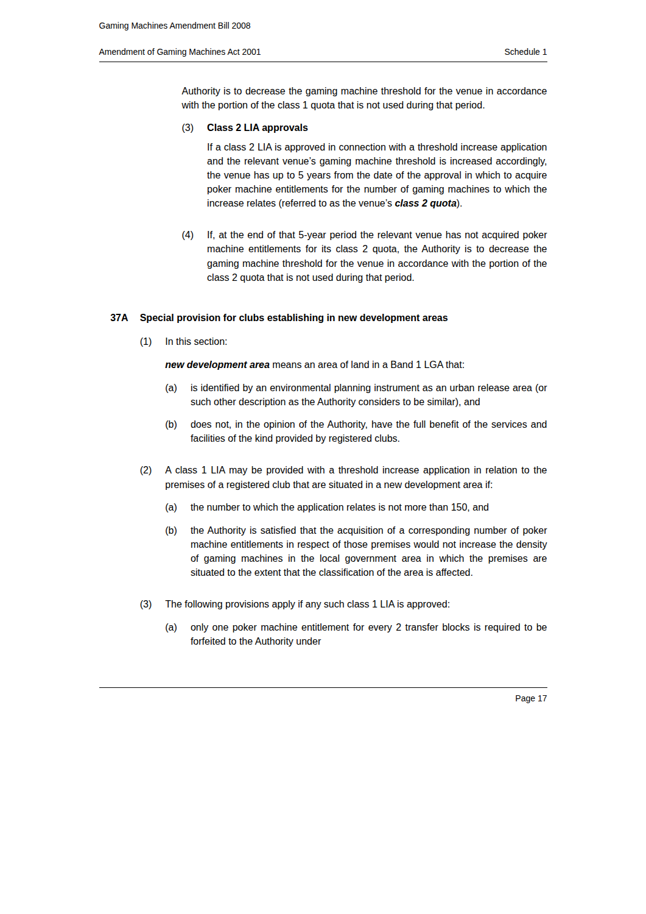Gaming Machines Amendment Bill 2008
Amendment of Gaming Machines Act 2001 Schedule 1
Authority is to decrease the gaming machine threshold for the venue in accordance with the portion of the class 1 quota that is not used during that period.
(3)
Class 2 LIA approvals
If a class 2 LIA is approved in connection with a threshold increase application and the relevant venue’s gaming machine threshold is increased accordingly, the venue has up to 5 years from the date of the approval in which to acquire poker machine entitlements for the number of gaming machines to which the increase relates (referred to as the venue’s class 2 quota).
(4)
If, at the end of that 5-year period the relevant venue has not acquired poker machine entitlements for its class 2 quota, the Authority is to decrease the gaming machine threshold for the venue in accordance with the portion of the class 2 quota that is not used during that period.
37A Special provision for clubs establishing in new development areas
(1)
In this section:
new development area means an area of land in a Band 1 LGA that:
(a)
is identified by an environmental planning instrument as an urban release area (or such other description as the Authority considers to be similar), and
(b)
does not, in the opinion of the Authority, have the full benefit of the services and facilities of the kind provided by registered clubs.
(2)
A class 1 LIA may be provided with a threshold increase application in relation to the premises of a registered club that are situated in a new development area if:
(a)
the number to which the application relates is not more than 150, and
(b)
the Authority is satisfied that the acquisition of a corresponding number of poker machine entitlements in respect of those premises would not increase the density of gaming machines in the local government area in which the premises are situated to the extent that the classification of the area is affected.
(3)
The following provisions apply if any such class 1 LIA is approved:
(a)
only one poker machine entitlement for every 2 transfer blocks is required to be forfeited to the Authority under
Page 17